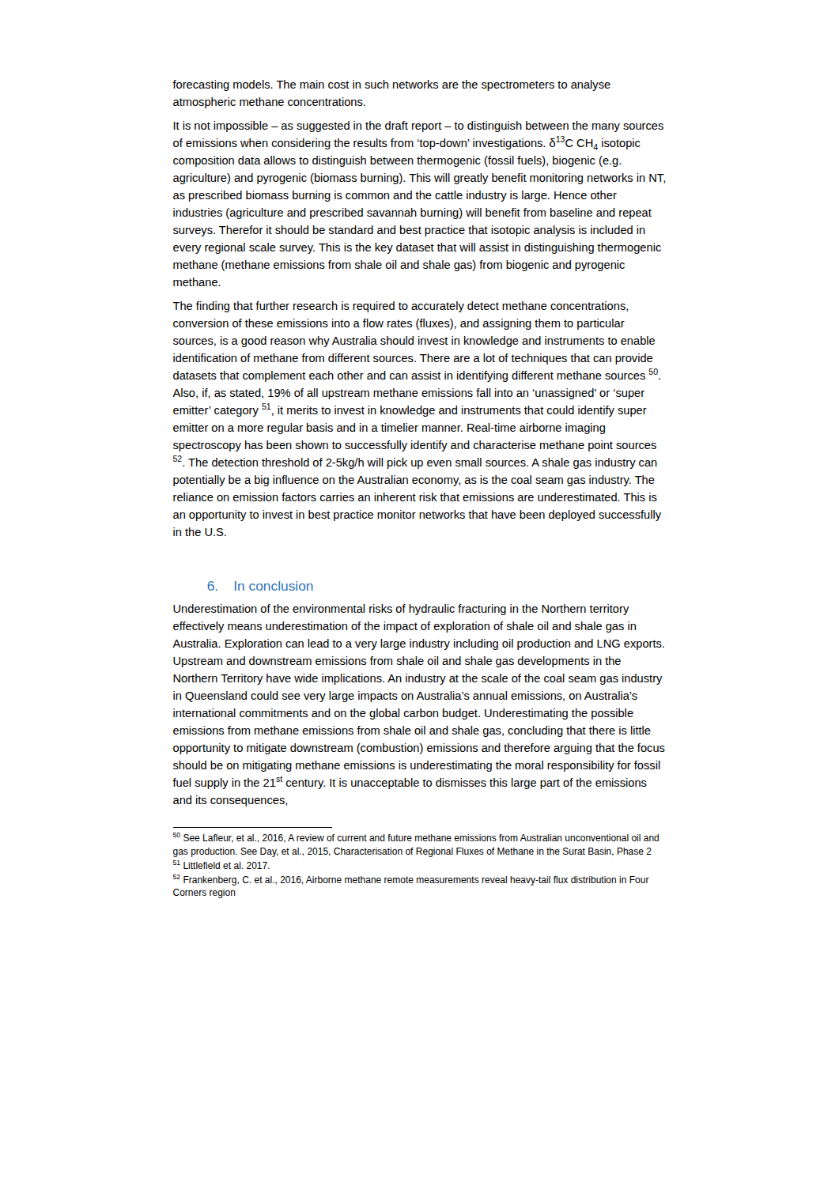forecasting models. The main cost in such networks are the spectrometers to analyse atmospheric methane concentrations.
It is not impossible – as suggested in the draft report – to distinguish between the many sources of emissions when considering the results from ‘top-down’ investigations. δ13C CH4 isotopic composition data allows to distinguish between thermogenic (fossil fuels), biogenic (e.g. agriculture) and pyrogenic (biomass burning). This will greatly benefit monitoring networks in NT, as prescribed biomass burning is common and the cattle industry is large. Hence other industries (agriculture and prescribed savannah burning) will benefit from baseline and repeat surveys. Therefor it should be standard and best practice that isotopic analysis is included in every regional scale survey. This is the key dataset that will assist in distinguishing thermogenic methane (methane emissions from shale oil and shale gas) from biogenic and pyrogenic methane.
The finding that further research is required to accurately detect methane concentrations, conversion of these emissions into a flow rates (fluxes), and assigning them to particular sources, is a good reason why Australia should invest in knowledge and instruments to enable identification of methane from different sources. There are a lot of techniques that can provide datasets that complement each other and can assist in identifying different methane sources 50. Also, if, as stated, 19% of all upstream methane emissions fall into an ‘unassigned’ or ‘super emitter’ category 51, it merits to invest in knowledge and instruments that could identify super emitter on a more regular basis and in a timelier manner. Real-time airborne imaging spectroscopy has been shown to successfully identify and characterise methane point sources 52. The detection threshold of 2-5kg/h will pick up even small sources. A shale gas industry can potentially be a big influence on the Australian economy, as is the coal seam gas industry. The reliance on emission factors carries an inherent risk that emissions are underestimated. This is an opportunity to invest in best practice monitor networks that have been deployed successfully in the U.S.
6. In conclusion
Underestimation of the environmental risks of hydraulic fracturing in the Northern territory effectively means underestimation of the impact of exploration of shale oil and shale gas in Australia. Exploration can lead to a very large industry including oil production and LNG exports. Upstream and downstream emissions from shale oil and shale gas developments in the Northern Territory have wide implications. An industry at the scale of the coal seam gas industry in Queensland could see very large impacts on Australia’s annual emissions, on Australia’s international commitments and on the global carbon budget. Underestimating the possible emissions from methane emissions from shale oil and shale gas, concluding that there is little opportunity to mitigate downstream (combustion) emissions and therefore arguing that the focus should be on mitigating methane emissions is underestimating the moral responsibility for fossil fuel supply in the 21st century. It is unacceptable to dismisses this large part of the emissions and its consequences,
50 See Lafleur, et al., 2016, A review of current and future methane emissions from Australian unconventional oil and gas production. See Day, et al., 2015, Characterisation of Regional Fluxes of Methane in the Surat Basin, Phase 2
51 Littlefield et al. 2017.
52 Frankenberg, C. et al., 2016, Airborne methane remote measurements reveal heavy-tail flux distribution in Four Corners region